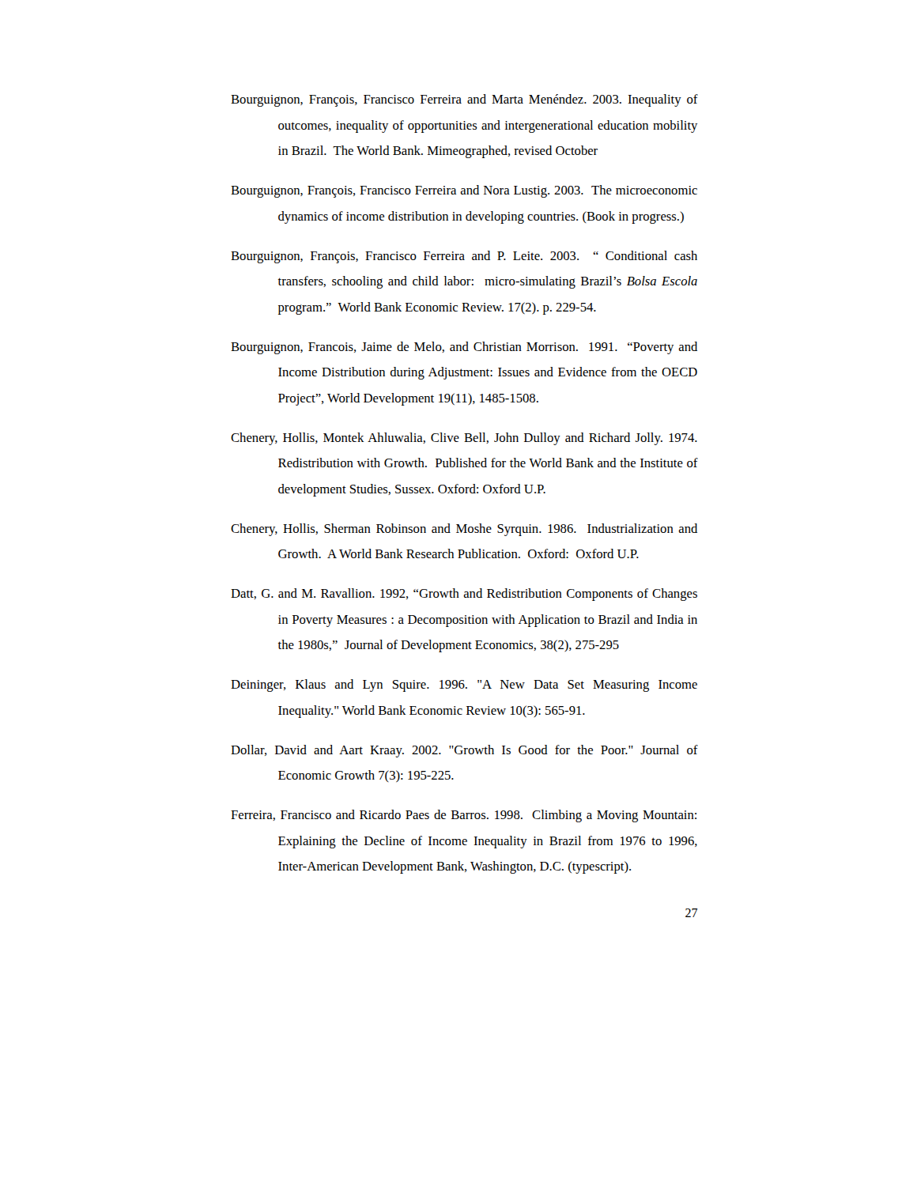Bourguignon, François, Francisco Ferreira and Marta Menéndez. 2003. Inequality of outcomes, inequality of opportunities and intergenerational education mobility in Brazil. The World Bank. Mimeographed, revised October
Bourguignon, François, Francisco Ferreira and Nora Lustig. 2003. The microeconomic dynamics of income distribution in developing countries. (Book in progress.)
Bourguignon, François, Francisco Ferreira and P. Leite. 2003. “ Conditional cash transfers, schooling and child labor: micro-simulating Brazil’s Bolsa Escola program.” World Bank Economic Review. 17(2). p. 229-54.
Bourguignon, Francois, Jaime de Melo, and Christian Morrison. 1991. “Poverty and Income Distribution during Adjustment: Issues and Evidence from the OECD Project”, World Development 19(11), 1485-1508.
Chenery, Hollis, Montek Ahluwalia, Clive Bell, John Dulloy and Richard Jolly. 1974. Redistribution with Growth. Published for the World Bank and the Institute of development Studies, Sussex. Oxford: Oxford U.P.
Chenery, Hollis, Sherman Robinson and Moshe Syrquin. 1986. Industrialization and Growth. A World Bank Research Publication. Oxford: Oxford U.P.
Datt, G. and M. Ravallion. 1992, “Growth and Redistribution Components of Changes in Poverty Measures : a Decomposition with Application to Brazil and India in the 1980s,” Journal of Development Economics, 38(2), 275-295
Deininger, Klaus and Lyn Squire. 1996. "A New Data Set Measuring Income Inequality." World Bank Economic Review 10(3): 565-91.
Dollar, David and Aart Kraay. 2002. "Growth Is Good for the Poor." Journal of Economic Growth 7(3): 195-225.
Ferreira, Francisco and Ricardo Paes de Barros. 1998. Climbing a Moving Mountain: Explaining the Decline of Income Inequality in Brazil from 1976 to 1996, Inter-American Development Bank, Washington, D.C. (typescript).
27